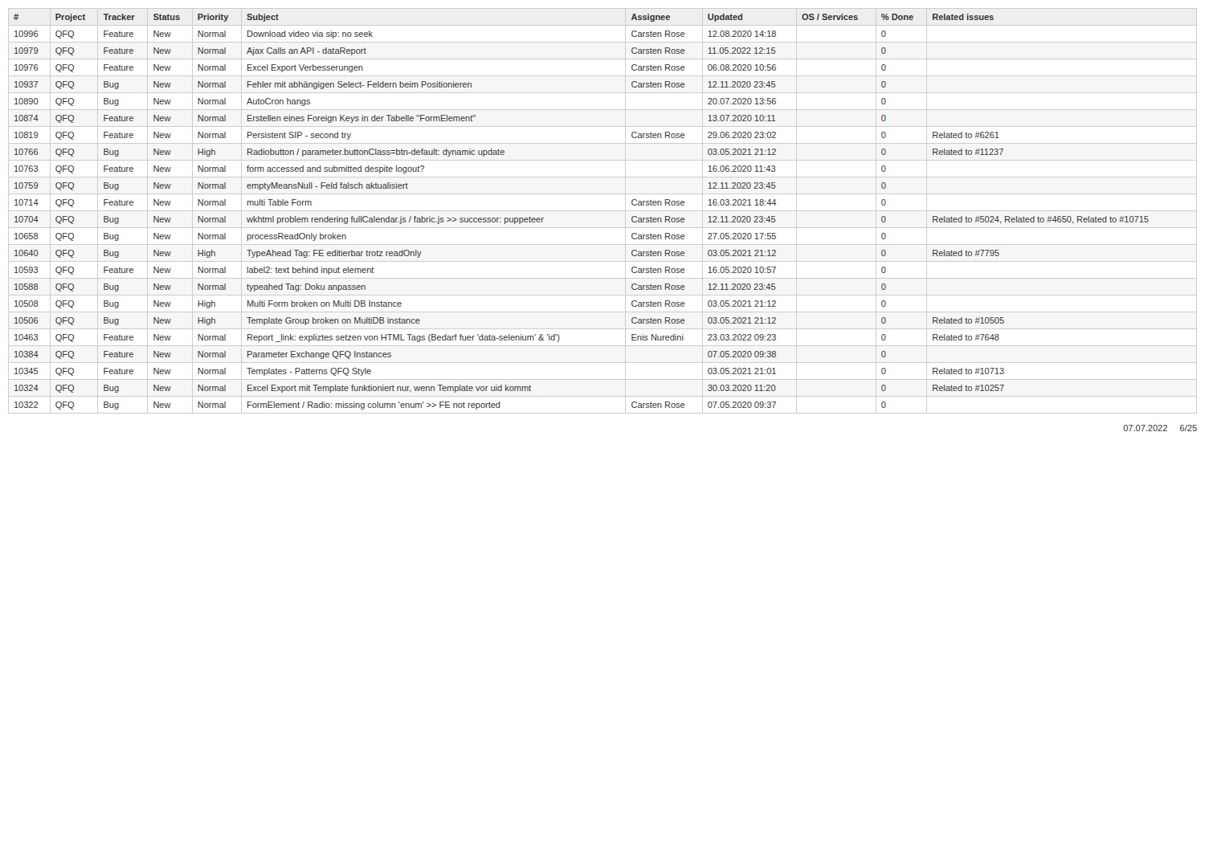| # | Project | Tracker | Status | Priority | Subject | Assignee | Updated | OS / Services | % Done | Related issues |
| --- | --- | --- | --- | --- | --- | --- | --- | --- | --- | --- |
| 10996 | QFQ | Feature | New | Normal | Download video via sip: no seek | Carsten Rose | 12.08.2020 14:18 | | 0 | |
| 10979 | QFQ | Feature | New | Normal | Ajax Calls an API - dataReport | Carsten Rose | 11.05.2022 12:15 | | 0 | |
| 10976 | QFQ | Feature | New | Normal | Excel Export Verbesserungen | Carsten Rose | 06.08.2020 10:56 | | 0 | |
| 10937 | QFQ | Bug | New | Normal | Fehler mit abhängigen Select- Feldern beim Positionieren | Carsten Rose | 12.11.2020 23:45 | | 0 | |
| 10890 | QFQ | Bug | New | Normal | AutoCron hangs | | 20.07.2020 13:56 | | 0 | |
| 10874 | QFQ | Feature | New | Normal | Erstellen eines Foreign Keys in der Tabelle "FormElement" | | 13.07.2020 10:11 | | 0 | |
| 10819 | QFQ | Feature | New | Normal | Persistent SIP - second try | Carsten Rose | 29.06.2020 23:02 | | 0 | Related to #6261 |
| 10766 | QFQ | Bug | New | High | Radiobutton / parameter.buttonClass=btn-default: dynamic update | | 03.05.2021 21:12 | | 0 | Related to #11237 |
| 10763 | QFQ | Feature | New | Normal | form accessed and submitted despite logout? | | 16.06.2020 11:43 | | 0 | |
| 10759 | QFQ | Bug | New | Normal | emptyMeansNull - Feld falsch aktualisiert | | 12.11.2020 23:45 | | 0 | |
| 10714 | QFQ | Feature | New | Normal | multi Table Form | Carsten Rose | 16.03.2021 18:44 | | 0 | |
| 10704 | QFQ | Bug | New | Normal | wkhtml problem rendering fullCalendar.js / fabric.js >> successor: puppeteer | Carsten Rose | 12.11.2020 23:45 | | 0 | Related to #5024, Related to #4650, Related to #10715 |
| 10658 | QFQ | Bug | New | Normal | processReadOnly broken | Carsten Rose | 27.05.2020 17:55 | | 0 | |
| 10640 | QFQ | Bug | New | High | TypeAhead Tag: FE editierbar trotz readOnly | Carsten Rose | 03.05.2021 21:12 | | 0 | Related to #7795 |
| 10593 | QFQ | Feature | New | Normal | label2: text behind input element | Carsten Rose | 16.05.2020 10:57 | | 0 | |
| 10588 | QFQ | Bug | New | Normal | typeahed Tag: Doku anpassen | Carsten Rose | 12.11.2020 23:45 | | 0 | |
| 10508 | QFQ | Bug | New | High | Multi Form broken on Multi DB Instance | Carsten Rose | 03.05.2021 21:12 | | 0 | |
| 10506 | QFQ | Bug | New | High | Template Group broken on MultiDB instance | Carsten Rose | 03.05.2021 21:12 | | 0 | Related to #10505 |
| 10463 | QFQ | Feature | New | Normal | Report _link: expliztes setzen von HTML Tags (Bedarf fuer 'data-selenium' & 'id') | Enis Nuredini | 23.03.2022 09:23 | | 0 | Related to #7648 |
| 10384 | QFQ | Feature | New | Normal | Parameter Exchange QFQ Instances | | 07.05.2020 09:38 | | 0 | |
| 10345 | QFQ | Feature | New | Normal | Templates - Patterns QFQ Style | | 03.05.2021 21:01 | | 0 | Related to #10713 |
| 10324 | QFQ | Bug | New | Normal | Excel Export mit Template funktioniert nur, wenn Template vor uid kommt | | 30.03.2020 11:20 | | 0 | Related to #10257 |
| 10322 | QFQ | Bug | New | Normal | FormElement / Radio: missing column 'enum' >> FE not reported | Carsten Rose | 07.05.2020 09:37 | | 0 | |
07.07.2022 6/25